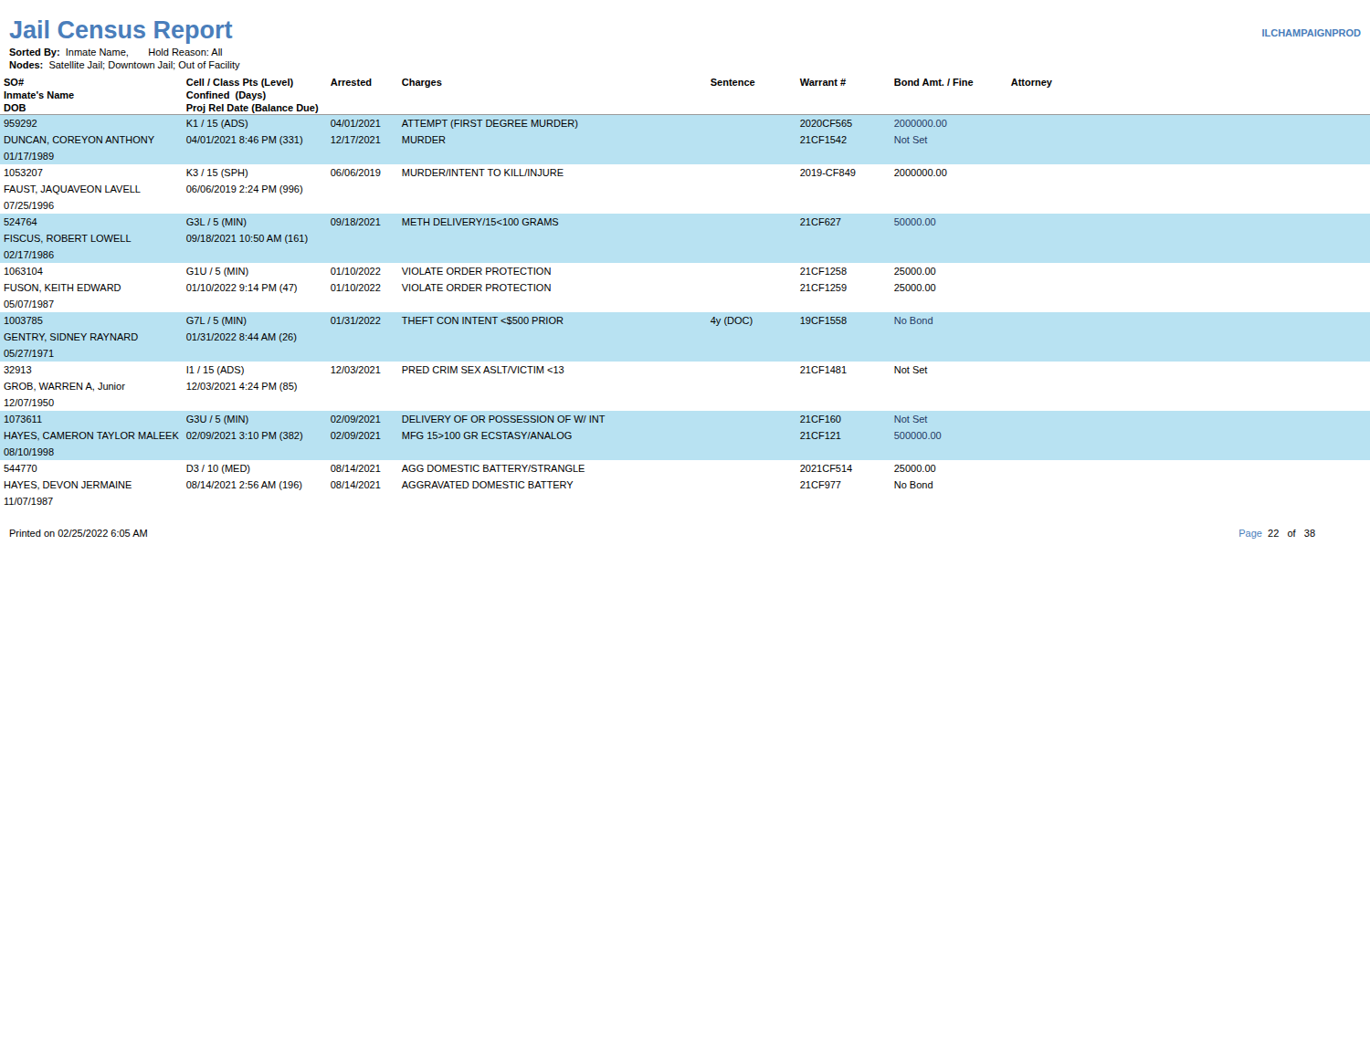ILCHAMPAIGNPROD
Jail Census Report
Sorted By: Inmate Name, Hold Reason: All
Nodes: Satellite Jail; Downtown Jail; Out of Facility
| SO# | Cell / Class Pts (Level) | Arrested | Charges | Sentence | Warrant # | Bond Amt. / Fine | Attorney |
| --- | --- | --- | --- | --- | --- | --- | --- |
| Inmate's Name | Confined (Days) | | | | | | |
| DOB | Proj Rel Date (Balance Due) | | | | | | |
| 959292 | K1 / 15 (ADS) | 04/01/2021 | ATTEMPT (FIRST DEGREE MURDER) | | 2020CF565 | 2000000.00 | |
| DUNCAN, COREYON ANTHONY | 04/01/2021 8:46 PM (331) | 12/17/2021 | MURDER | | 21CF1542 | Not Set | |
| 01/17/1989 | | | | | | | |
| 1053207 | K3 / 15 (SPH) | 06/06/2019 | MURDER/INTENT TO KILL/INJURE | | 2019-CF849 | 2000000.00 | |
| FAUST, JAQUAVEON LAVELL | 06/06/2019 2:24 PM (996) | | | | | | |
| 07/25/1996 | | | | | | | |
| 524764 | G3L / 5 (MIN) | 09/18/2021 | METH DELIVERY/15<100 GRAMS | | 21CF627 | 50000.00 | |
| FISCUS, ROBERT LOWELL | 09/18/2021 10:50 AM (161) | | | | | | |
| 02/17/1986 | | | | | | | |
| 1063104 | G1U / 5 (MIN) | 01/10/2022 | VIOLATE ORDER PROTECTION | | 21CF1258 | 25000.00 | |
| FUSON, KEITH EDWARD | 01/10/2022 9:14 PM (47) | 01/10/2022 | VIOLATE ORDER PROTECTION | | 21CF1259 | 25000.00 | |
| 05/07/1987 | | | | | | | |
| 1003785 | G7L / 5 (MIN) | 01/31/2022 | THEFT CON INTENT <$500 PRIOR | 4y (DOC) | 19CF1558 | No Bond | |
| GENTRY, SIDNEY RAYNARD | 01/31/2022 8:44 AM (26) | | | | | | |
| 05/27/1971 | | | | | | | |
| 32913 | I1 / 15 (ADS) | 12/03/2021 | PRED CRIM SEX ASLT/VICTIM <13 | | 21CF1481 | Not Set | |
| GROB, WARREN A, Junior | 12/03/2021 4:24 PM (85) | | | | | | |
| 12/07/1950 | | | | | | | |
| 1073611 | G3U / 5 (MIN) | 02/09/2021 | DELIVERY OF OR POSSESSION OF W/ INT | | 21CF160 | Not Set | |
| HAYES, CAMERON TAYLOR MALEEK | 02/09/2021 3:10 PM (382) | 02/09/2021 | MFG 15>100 GR ECSTASY/ANALOG | | 21CF121 | 500000.00 | |
| 08/10/1998 | | | | | | | |
| 544770 | D3 / 10 (MED) | 08/14/2021 | AGG DOMESTIC BATTERY/STRANGLE | | 2021CF514 | 25000.00 | |
| HAYES, DEVON JERMAINE | 08/14/2021 2:56 AM (196) | 08/14/2021 | AGGRAVATED DOMESTIC BATTERY | | 21CF977 | No Bond | |
| 11/07/1987 | | | | | | | |
Printed on 02/25/2022 6:05 AM
Page 22 of 38